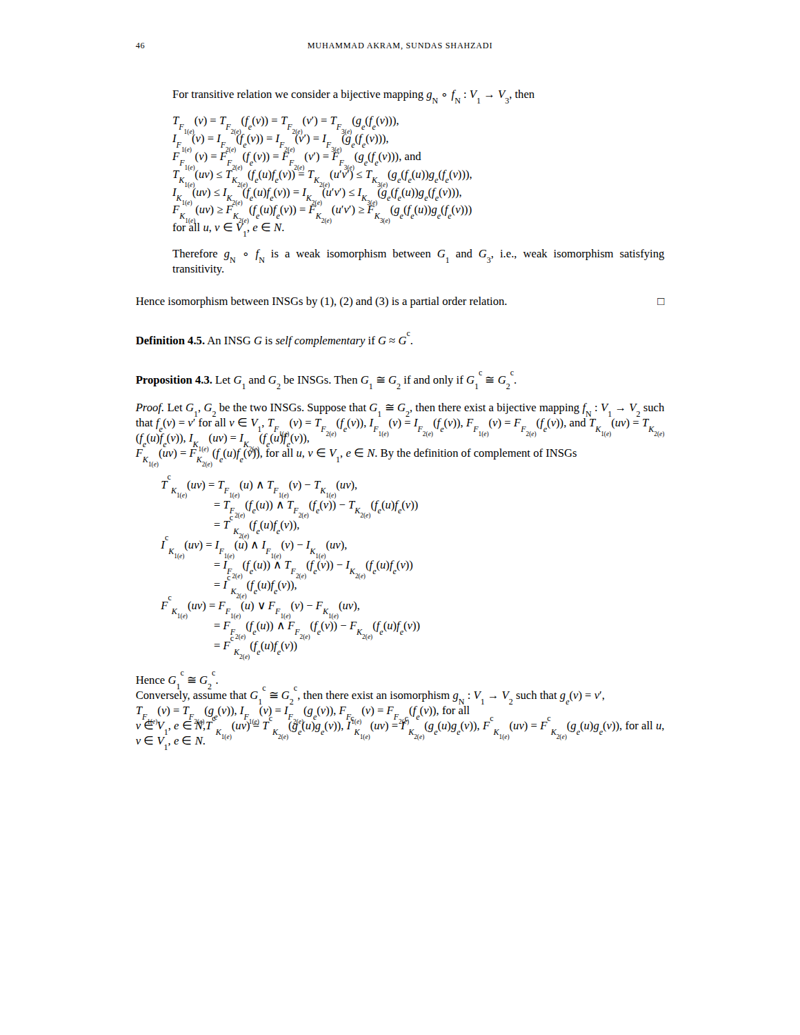46 Muhammad Akram, Sundas Shahzadi
For transitive relation we consider a bijective mapping gN ∘ fN : V1 → V3, then
TF1(e)(v) = TF2(e)(fe(v)) = TF2(e)(v′) = TF3(e)(ge(fe(v))),
IF1(e)(v) = IF2(e)(fe(v)) = IF2(e)(v′) = IF3(e)(ge(fe(v))),
FF1(e)(v) = FF2(e)(fe(v)) = FF2(e)(v′) = FF3(e)(ge(fe(v))), and
TK1(e)(uv) ≤ TK2(e)(fe(u)fe(v)) = TK2(e)(u′v′) ≤ TK3(e)(ge(fe(u))ge(fe(v))),
IK1(e)(uv) ≤ IK2(e)(fe(u)fe(v)) = IK2(e)(u′v′) ≤ IK3(e)(ge(fe(u))ge(fe(v))),
FK1(e)(uv) ≥ FK2(e)(fe(u)fe(v)) = FK2(e)(u′v′) ≥ FK3(e)(ge(fe(u))ge(fe(v)))
for all u, v ∈ V1, e ∈ N.
Therefore gN ∘ fN is a weak isomorphism between G1 and G3, i.e., weak isomorphism satisfying transitivity.
Hence isomorphism between INSGs by (1), (2) and (3) is a partial order relation.□
Definition 4.5. An INSG G is self complementary if G ≈ Gc.
Proposition 4.3. Let G1 and G2 be INSGs. Then G1 ≅ G2 if and only if G1c ≅ G2c.
Proof. Let G1, G2 be the two INSGs. Suppose that G1 ≅ G2, then there exist a bijective mapping fN : V1 → V2 such that fe(v) = v′ for all v ∈ V1, TF1(e)(v) = TF2(e)(fe(v)), IF1(e)(v) = IF2(e)(fe(v)), FF1(e)(v) = FF2(e)(fe(v)), and TK1(e)(uv) = TK2(e)(fe(u)fe(v)), IK1(e)(uv) = IK2(e)(fe(u)fe(v)),
FK1(e)(uv) = FK2(e)(fe(u)fe(v)), for all u, v ∈ V1, e ∈ N. By the definition of complement of INSGs
TcK1(e)(uv) = TF1(e)(u) ∧ TF1(e)(v) − TK1(e)(uv),
= TF2(e)(fe(u)) ∧ TF2(e)(fe(v)) − TK2(e)(fe(u)fe(v))
= TcK2(e)(fe(u)fe(v)),
IcK1(e)(uv) = IF1(e)(u) ∧ IF1(e)(v) − IK1(e)(uv),
= IF2(e)(fe(u)) ∧ TF2(e)(fe(v)) − IK2(e)(fe(u)fe(v))
= IcK2(e)(fe(u)fe(v)),
FcK1(e)(uv) = FF1(e)(u) ∨ FF1(e)(v) − FK1(e)(uv),
= FF2(e)(fe(u)) ∧ FF2(e)(fe(v)) − FK2(e)(fe(u)fe(v))
= FcK2(e)(fe(u)fe(v))
Hence G1c ≅ G2c.
Conversely, assume that G1c ≅ G2c, then there exist an isomorphism gN : V1 → V2 such that ge(v) = v′,
TF1(e)(v) = TF2(e)(ge(v)), IF1(e)(v) = IF2(e)(ge(v)), FF1(e)(v) = FF2(e)(fe(v)), for all
v ∈ V1, e ∈ N,TcK1(e)(uv) = TcK2(e)(ge(u)ge(v)), IcK1(e)(uv) = IcK2(e)(ge(u)ge(v)), FcK1(e)(uv) = FcK2(e)(ge(u)ge(v)), for all u, v ∈ V1, e ∈ N.